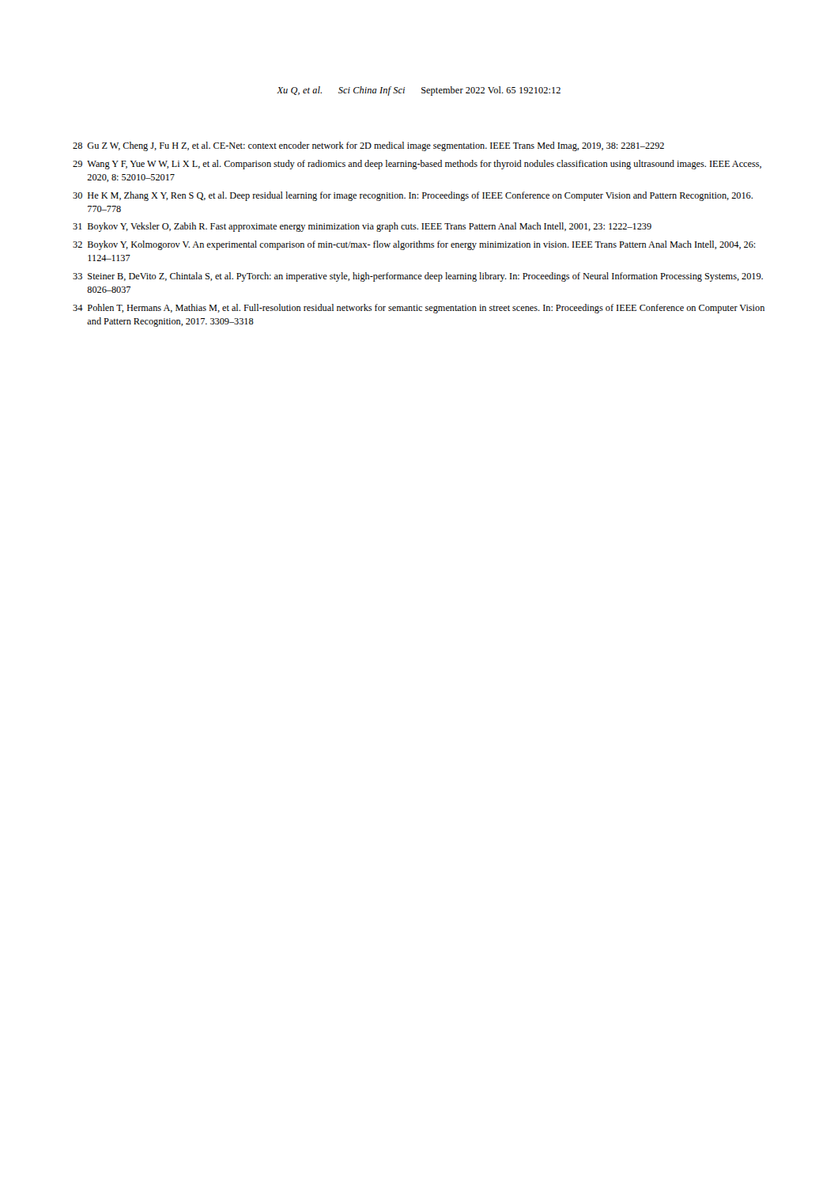Xu Q, et al. Sci China Inf Sci September 2022 Vol. 65 192102:12
28 Gu Z W, Cheng J, Fu H Z, et al. CE-Net: context encoder network for 2D medical image segmentation. IEEE Trans Med Imag, 2019, 38: 2281–2292
29 Wang Y F, Yue W W, Li X L, et al. Comparison study of radiomics and deep learning-based methods for thyroid nodules classification using ultrasound images. IEEE Access, 2020, 8: 52010–52017
30 He K M, Zhang X Y, Ren S Q, et al. Deep residual learning for image recognition. In: Proceedings of IEEE Conference on Computer Vision and Pattern Recognition, 2016. 770–778
31 Boykov Y, Veksler O, Zabih R. Fast approximate energy minimization via graph cuts. IEEE Trans Pattern Anal Mach Intell, 2001, 23: 1222–1239
32 Boykov Y, Kolmogorov V. An experimental comparison of min-cut/max- flow algorithms for energy minimization in vision. IEEE Trans Pattern Anal Mach Intell, 2004, 26: 1124–1137
33 Steiner B, DeVito Z, Chintala S, et al. PyTorch: an imperative style, high-performance deep learning library. In: Proceedings of Neural Information Processing Systems, 2019. 8026–8037
34 Pohlen T, Hermans A, Mathias M, et al. Full-resolution residual networks for semantic segmentation in street scenes. In: Proceedings of IEEE Conference on Computer Vision and Pattern Recognition, 2017. 3309–3318